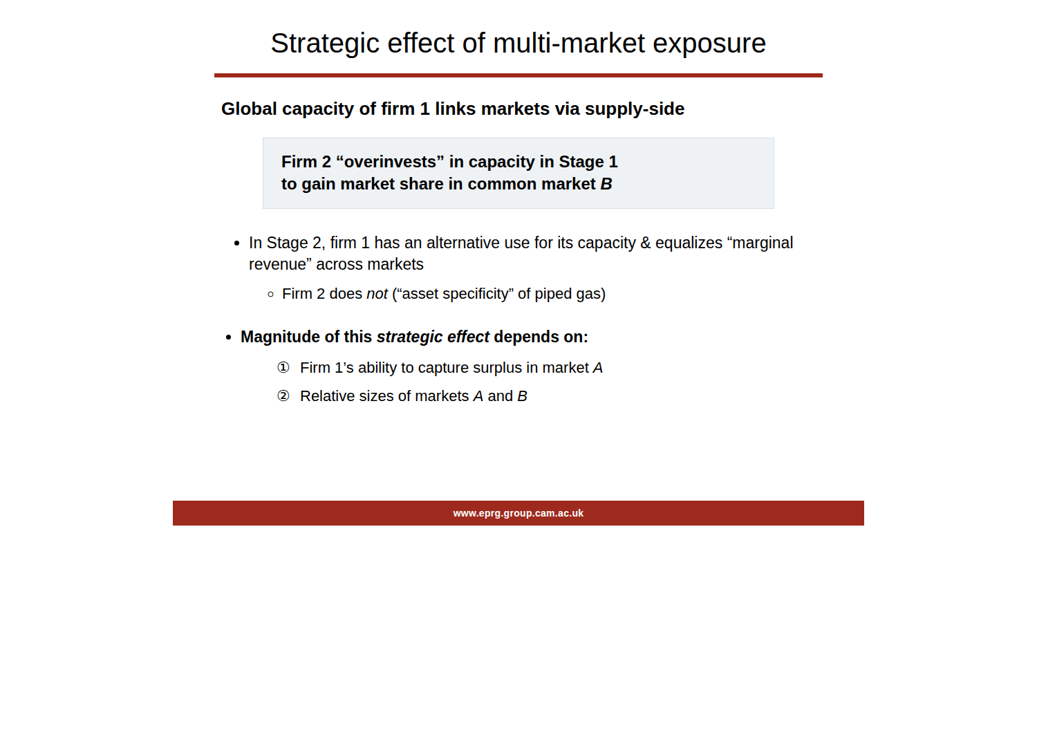Strategic effect of multi-market exposure
Global capacity of firm 1 links markets via supply-side
Firm 2 “overinvests” in capacity in Stage 1
to gain market share in common market B
In Stage 2, firm 1 has an alternative use for its capacity & equalizes “marginal revenue” across markets
Firm 2 does not (“asset specificity” of piped gas)
Magnitude of this strategic effect depends on:
① Firm 1’s ability to capture surplus in market A
② Relative sizes of markets A and B
www.eprg.group.cam.ac.uk